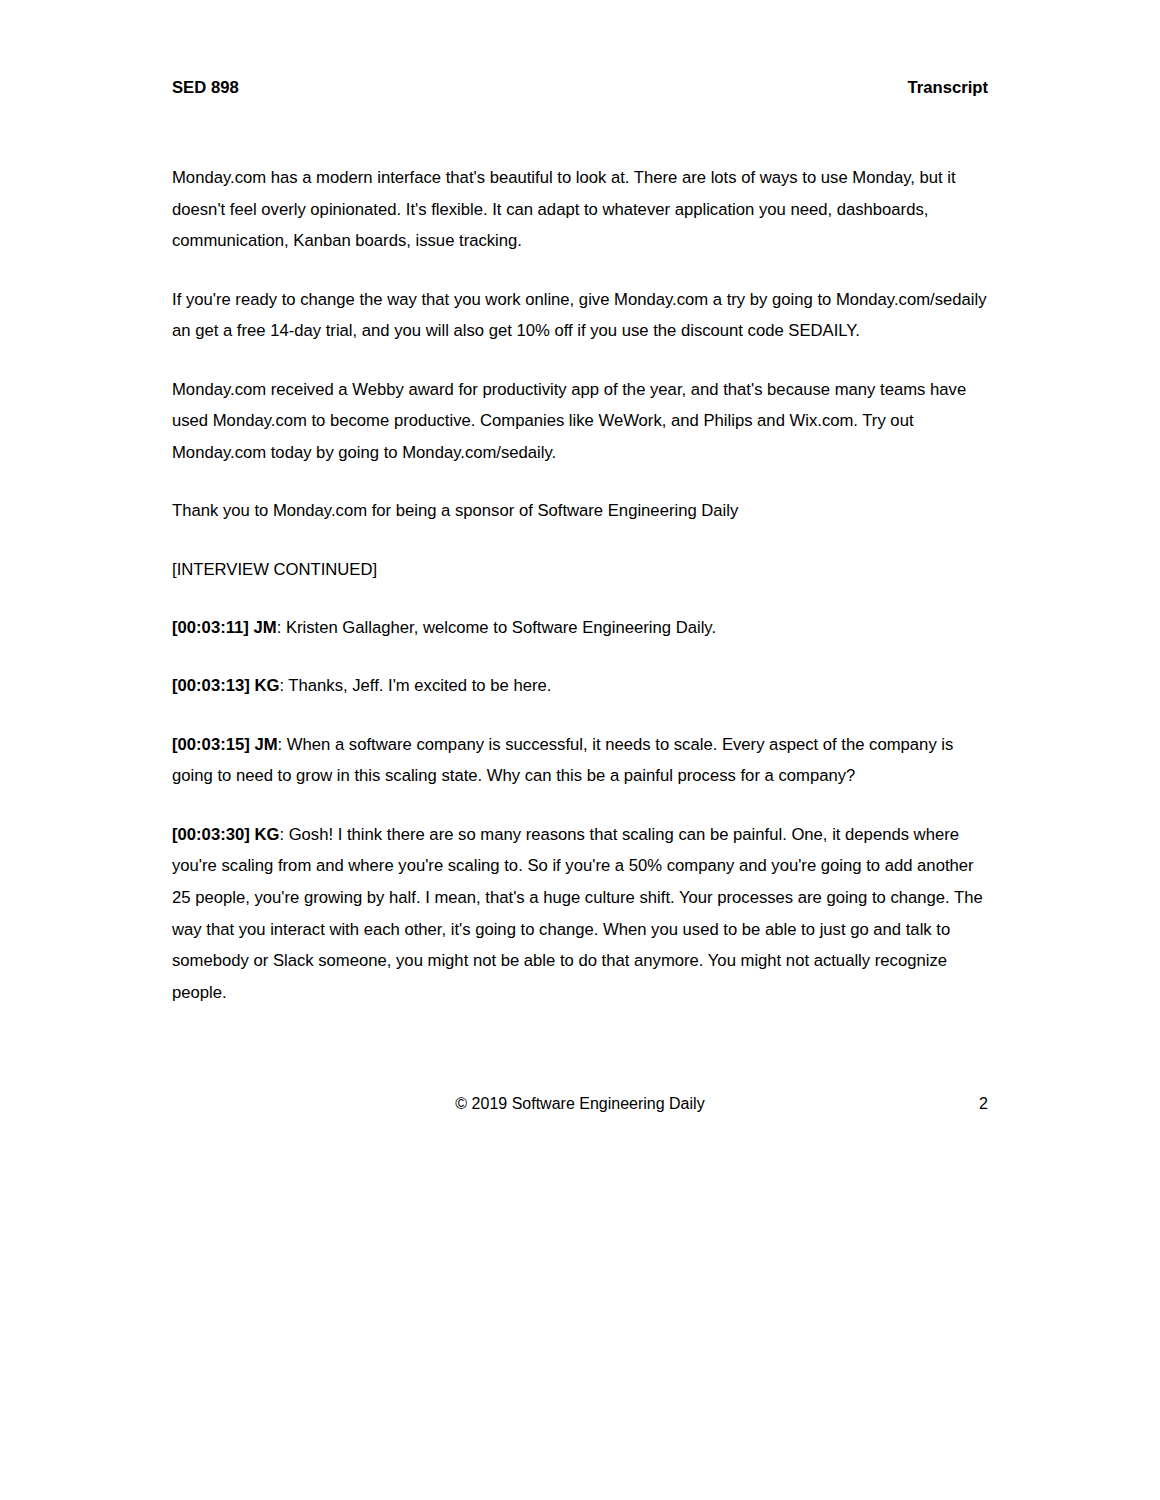SED 898 Transcript
Monday.com has a modern interface that's beautiful to look at. There are lots of ways to use Monday, but it doesn't feel overly opinionated. It's flexible. It can adapt to whatever application you need, dashboards, communication, Kanban boards, issue tracking.
If you're ready to change the way that you work online, give Monday.com a try by going to Monday.com/sedaily an get a free 14-day trial, and you will also get 10% off if you use the discount code SEDAILY.
Monday.com received a Webby award for productivity app of the year, and that's because many teams have used Monday.com to become productive. Companies like WeWork, and Philips and Wix.com. Try out Monday.com today by going to Monday.com/sedaily.
Thank you to Monday.com for being a sponsor of Software Engineering Daily
[INTERVIEW CONTINUED]
[00:03:11] JM: Kristen Gallagher, welcome to Software Engineering Daily.
[00:03:13] KG: Thanks, Jeff. I'm excited to be here.
[00:03:15] JM: When a software company is successful, it needs to scale. Every aspect of the company is going to need to grow in this scaling state. Why can this be a painful process for a company?
[00:03:30] KG: Gosh! I think there are so many reasons that scaling can be painful. One, it depends where you're scaling from and where you're scaling to. So if you're a 50% company and you're going to add another 25 people, you're growing by half. I mean, that's a huge culture shift. Your processes are going to change. The way that you interact with each other, it's going to change. When you used to be able to just go and talk to somebody or Slack someone, you might not be able to do that anymore. You might not actually recognize people.
© 2019 Software Engineering Daily 2